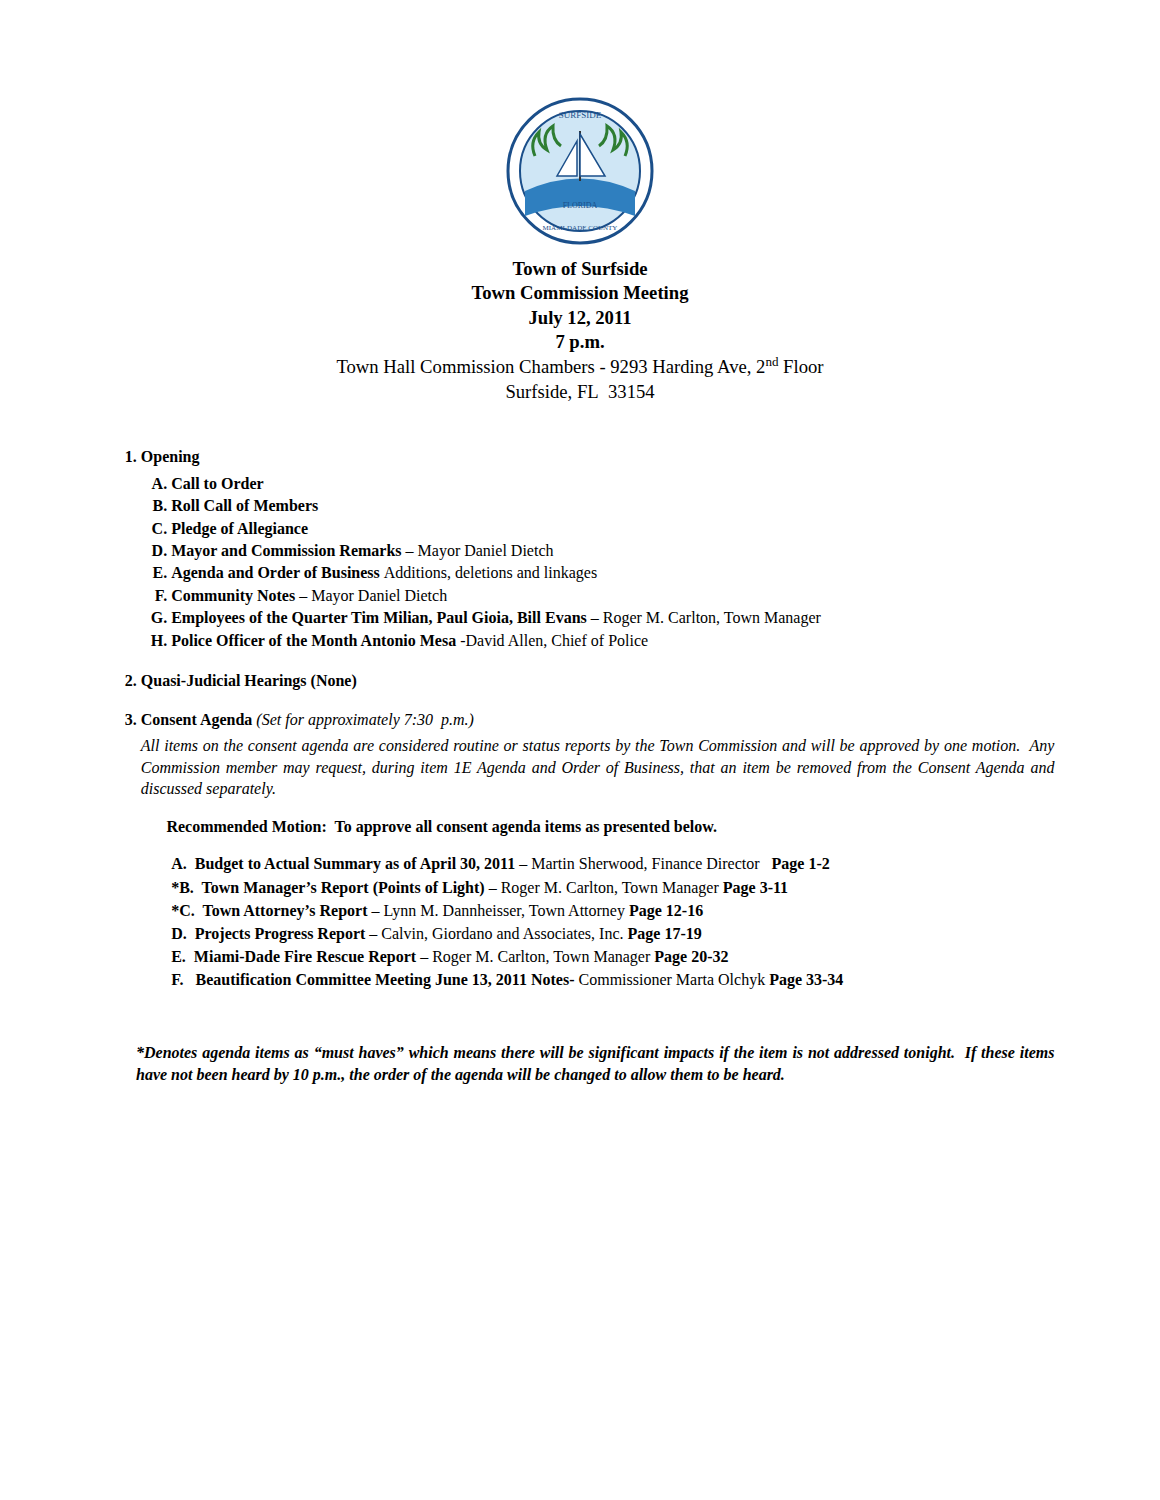SURFSIDE FLORIDA MIAMI-DADE COUNTY
Town of Surfside
Town Commission Meeting
July 12, 2011
7 p.m.
Town Hall Commission Chambers - 9293 Harding Ave, 2nd Floor
Surfside, FL 33154
Opening
Call to Order
Roll Call of Members
Pledge of Allegiance
Mayor and Commission Remarks – Mayor Daniel Dietch
Agenda and Order of Business Additions, deletions and linkages
Community Notes – Mayor Daniel Dietch
Employees of the Quarter Tim Milian, Paul Gioia, Bill Evans – Roger M. Carlton, Town Manager
Police Officer of the Month Antonio Mesa -David Allen, Chief of Police
Quasi-Judicial Hearings (None)
Consent Agenda (Set for approximately 7:30 p.m.)
All items on the consent agenda are considered routine or status reports by the Town Commission and will be approved by one motion. Any Commission member may request, during item 1E Agenda and Order of Business, that an item be removed from the Consent Agenda and discussed separately.
Recommended Motion: To approve all consent agenda items as presented below.
A. Budget to Actual Summary as of April 30, 2011 – Martin Sherwood, Finance Director Page 1-2
*B. Town Manager’s Report (Points of Light) – Roger M. Carlton, Town Manager Page 3-11
*C. Town Attorney’s Report – Lynn M. Dannheisser, Town Attorney Page 12-16
D. Projects Progress Report – Calvin, Giordano and Associates, Inc. Page 17-19
E. Miami-Dade Fire Rescue Report – Roger M. Carlton, Town Manager Page 20-32
F. Beautification Committee Meeting June 13, 2011 Notes- Commissioner Marta Olchyk Page 33-34
*Denotes agenda items as “must haves” which means there will be significant impacts if the item is not addressed tonight. If these items have not been heard by 10 p.m., the order of the agenda will be changed to allow them to be heard.